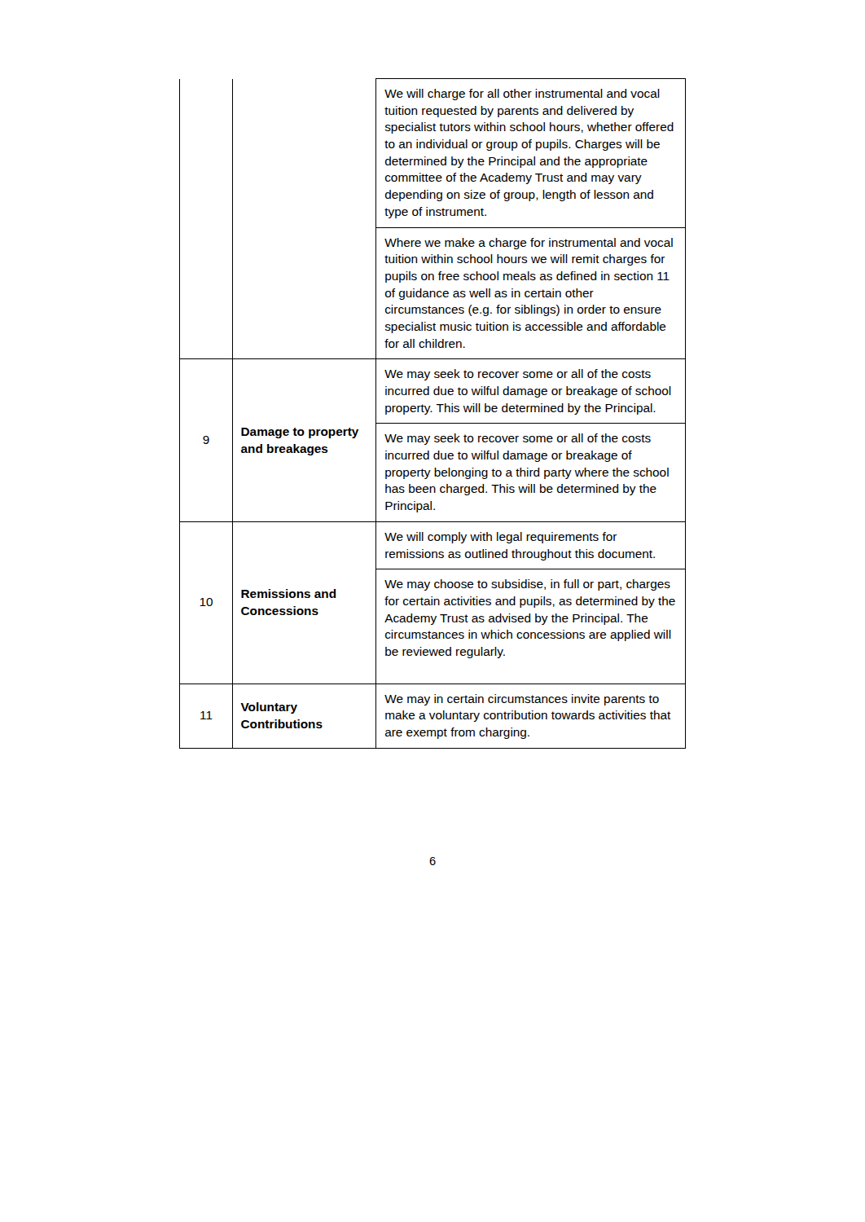| | | We will charge for all other instrumental and vocal tuition requested by parents and delivered by specialist tutors within school hours, whether offered to an individual or group of pupils. Charges will be determined by the Principal and the appropriate committee of the Academy Trust and may vary depending on size of group, length of lesson and type of instrument. |
| | | Where we make a charge for instrumental and vocal tuition within school hours we will remit charges for pupils on free school meals as defined in section 11 of guidance as well as in certain other circumstances (e.g. for siblings) in order to ensure specialist music tuition is accessible and affordable for all children. |
| 9 | Damage to property and breakages | We may seek to recover some or all of the costs incurred due to wilful damage or breakage of school property. This will be determined by the Principal. |
| We may seek to recover some or all of the costs incurred due to wilful damage or breakage of property belonging to a third party where the school has been charged. This will be determined by the Principal. |
| 10 | Remissions and Concessions | We will comply with legal requirements for remissions as outlined throughout this document. |
| We may choose to subsidise, in full or part, charges for certain activities and pupils, as determined by the Academy Trust as advised by the Principal. The circumstances in which concessions are applied will be reviewed regularly. |
| 11 | Voluntary Contributions | We may in certain circumstances invite parents to make a voluntary contribution towards activities that are exempt from charging. |
6